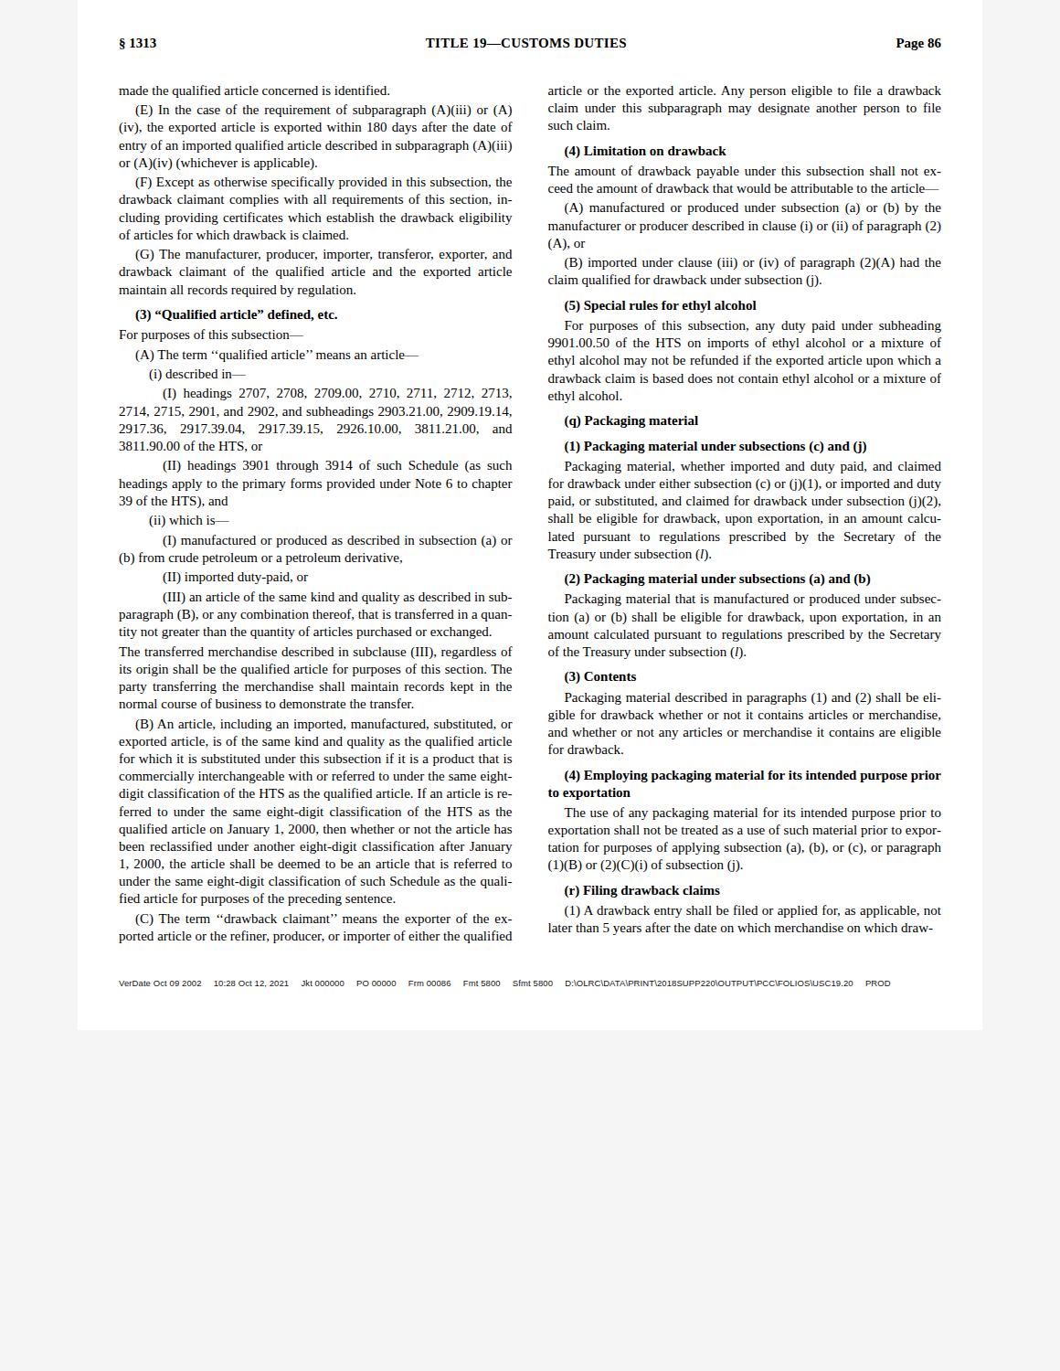§ 1313
TITLE 19—CUSTOMS DUTIES
Page 86
made the qualified article concerned is identified.
(E) In the case of the requirement of subparagraph (A)(iii) or (A)(iv), the exported article is exported within 180 days after the date of entry of an imported qualified article described in subparagraph (A)(iii) or (A)(iv) (whichever is applicable).
(F) Except as otherwise specifically provided in this subsection, the drawback claimant complies with all requirements of this section, including providing certificates which establish the drawback eligibility of articles for which drawback is claimed.
(G) The manufacturer, producer, importer, transferor, exporter, and drawback claimant of the qualified article and the exported article maintain all records required by regulation.
(3) “Qualified article” defined, etc.
For purposes of this subsection—
(A) The term ‘‘qualified article’’ means an article—
(i) described in—
(I) headings 2707, 2708, 2709.00, 2710, 2711, 2712, 2713, 2714, 2715, 2901, and 2902, and subheadings 2903.21.00, 2909.19.14, 2917.36, 2917.39.04, 2917.39.15, 2926.10.00, 3811.21.00, and 3811.90.00 of the HTS, or
(II) headings 3901 through 3914 of such Schedule (as such headings apply to the primary forms provided under Note 6 to chapter 39 of the HTS), and
(ii) which is—
(I) manufactured or produced as described in subsection (a) or (b) from crude petroleum or a petroleum derivative,
(II) imported duty-paid, or
(III) an article of the same kind and quality as described in subparagraph (B), or any combination thereof, that is transferred in a quantity not greater than the quantity of articles purchased or exchanged.
The transferred merchandise described in subclause (III), regardless of its origin shall be the qualified article for purposes of this section. The party transferring the merchandise shall maintain records kept in the normal course of business to demonstrate the transfer.
(B) An article, including an imported, manufactured, substituted, or exported article, is of the same kind and quality as the qualified article for which it is substituted under this subsection if it is a product that is commercially interchangeable with or referred to under the same eight-digit classification of the HTS as the qualified article. If an article is referred to under the same eight-digit classification of the HTS as the qualified article on January 1, 2000, then whether or not the article has been reclassified under another eight-digit classification after January 1, 2000, the article shall be deemed to be an article that is referred to under the same eight-digit classification of such Schedule as the qualified article for purposes of the preceding sentence.
(C) The term ‘‘drawback claimant’’ means the exporter of the exported article or the refiner, producer, or importer of either the qualified article or the exported article. Any person eligible to file a drawback claim under this subparagraph may designate another person to file such claim.
(4) Limitation on drawback
The amount of drawback payable under this subsection shall not exceed the amount of drawback that would be attributable to the article—
(A) manufactured or produced under subsection (a) or (b) by the manufacturer or producer described in clause (i) or (ii) of paragraph (2)(A), or
(B) imported under clause (iii) or (iv) of paragraph (2)(A) had the claim qualified for drawback under subsection (j).
(5) Special rules for ethyl alcohol
For purposes of this subsection, any duty paid under subheading 9901.00.50 of the HTS on imports of ethyl alcohol or a mixture of ethyl alcohol may not be refunded if the exported article upon which a drawback claim is based does not contain ethyl alcohol or a mixture of ethyl alcohol.
(q) Packaging material
(1) Packaging material under subsections (c) and (j)
Packaging material, whether imported and duty paid, and claimed for drawback under either subsection (c) or (j)(1), or imported and duty paid, or substituted, and claimed for drawback under subsection (j)(2), shall be eligible for drawback, upon exportation, in an amount calculated pursuant to regulations prescribed by the Secretary of the Treasury under subsection (l).
(2) Packaging material under subsections (a) and (b)
Packaging material that is manufactured or produced under subsection (a) or (b) shall be eligible for drawback, upon exportation, in an amount calculated pursuant to regulations prescribed by the Secretary of the Treasury under subsection (l).
(3) Contents
Packaging material described in paragraphs (1) and (2) shall be eligible for drawback whether or not it contains articles or merchandise, and whether or not any articles or merchandise it contains are eligible for drawback.
(4) Employing packaging material for its intended purpose prior to exportation
The use of any packaging material for its intended purpose prior to exportation shall not be treated as a use of such material prior to exportation for purposes of applying subsection (a), (b), or (c), or paragraph (1)(B) or (2)(C)(i) of subsection (j).
(r) Filing drawback claims
(1) A drawback entry shall be filed or applied for, as applicable, not later than 5 years after the date on which merchandise on which draw-
VerDate Oct 09 2002 10:28 Oct 12, 2021 Jkt 000000 PO 00000 Frm 00086 Fmt 5800 Sfmt 5800 D:\OLRC\DATA\PRINT\2018SUPP220\OUTPUT\PCC\FOLIOS\USC19.20 PROD